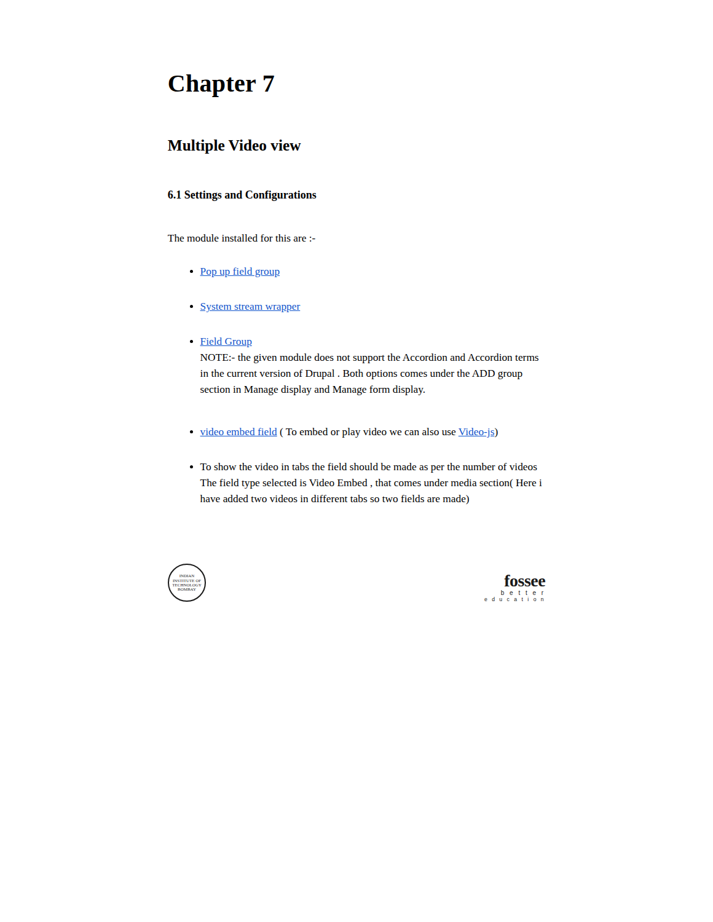Chapter 7
Multiple Video view
6.1 Settings and Configurations
The module installed for this are :-
Pop up field group
System stream wrapper
Field Group
NOTE:- the given module does not support the Accordion and Accordion terms in the current version of Drupal . Both options comes under the ADD group section in Manage display and Manage form display.
video embed field ( To embed or play video we can also use Video-js)
To show the video in tabs the field should be made as per the number of videos
The field type selected is Video Embed , that comes under media section( Here i have added two videos in different tabs so two fields are made)
INDIAN
INSTITUTE OF
TECHNOLOGY
BOMBAY
fossee
b e t t e r
e d u c a t i o n